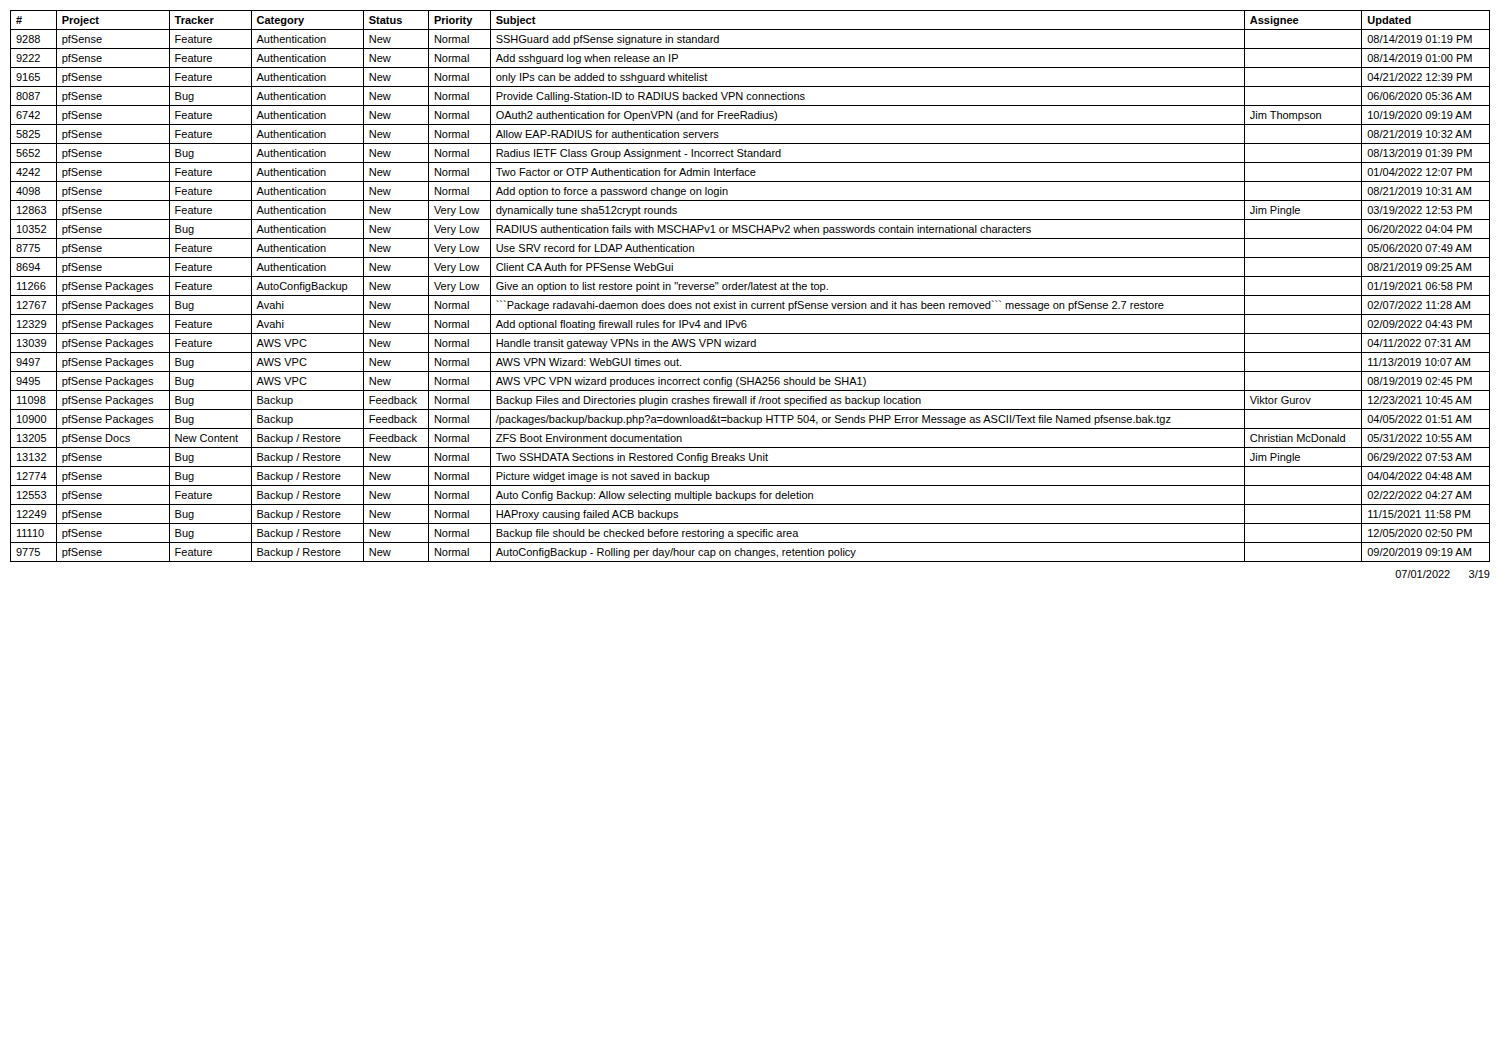| # | Project | Tracker | Category | Status | Priority | Subject | Assignee | Updated |
| --- | --- | --- | --- | --- | --- | --- | --- | --- |
| 9288 | pfSense | Feature | Authentication | New | Normal | SSHGuard add pfSense signature in standard | | 08/14/2019 01:19 PM |
| 9222 | pfSense | Feature | Authentication | New | Normal | Add sshguard log when release an IP | | 08/14/2019 01:00 PM |
| 9165 | pfSense | Feature | Authentication | New | Normal | only IPs can be added to sshguard whitelist | | 04/21/2022 12:39 PM |
| 8087 | pfSense | Bug | Authentication | New | Normal | Provide Calling-Station-ID to RADIUS backed VPN connections | | 06/06/2020 05:36 AM |
| 6742 | pfSense | Feature | Authentication | New | Normal | OAuth2 authentication for OpenVPN (and for FreeRadius) | Jim Thompson | 10/19/2020 09:19 AM |
| 5825 | pfSense | Feature | Authentication | New | Normal | Allow EAP-RADIUS for authentication servers | | 08/21/2019 10:32 AM |
| 5652 | pfSense | Bug | Authentication | New | Normal | Radius IETF Class Group Assignment - Incorrect Standard | | 08/13/2019 01:39 PM |
| 4242 | pfSense | Feature | Authentication | New | Normal | Two Factor or OTP Authentication for Admin Interface | | 01/04/2022 12:07 PM |
| 4098 | pfSense | Feature | Authentication | New | Normal | Add option to force a password change on login | | 08/21/2019 10:31 AM |
| 12863 | pfSense | Feature | Authentication | New | Very Low | dynamically tune sha512crypt rounds | Jim Pingle | 03/19/2022 12:53 PM |
| 10352 | pfSense | Bug | Authentication | New | Very Low | RADIUS authentication fails with MSCHAPv1 or MSCHAPv2 when passwords contain international characters | | 06/20/2022 04:04 PM |
| 8775 | pfSense | Feature | Authentication | New | Very Low | Use SRV record for LDAP Authentication | | 05/06/2020 07:49 AM |
| 8694 | pfSense | Feature | Authentication | New | Very Low | Client CA Auth for PFSense WebGui | | 08/21/2019 09:25 AM |
| 11266 | pfSense Packages | Feature | AutoConfigBackup | New | Very Low | Give an option to list restore point in "reverse" order/latest at the top. | | 01/19/2021 06:58 PM |
| 12767 | pfSense Packages | Bug | Avahi | New | Normal | ```Package radavahi-daemon does does not exist in current pfSense version and it has been removed``` message on pfSense 2.7 restore | | 02/07/2022 11:28 AM |
| 12329 | pfSense Packages | Feature | Avahi | New | Normal | Add optional floating firewall rules for IPv4 and IPv6 | | 02/09/2022 04:43 PM |
| 13039 | pfSense Packages | Feature | AWS VPC | New | Normal | Handle transit gateway VPNs in the AWS VPN wizard | | 04/11/2022 07:31 AM |
| 9497 | pfSense Packages | Bug | AWS VPC | New | Normal | AWS VPN Wizard: WebGUI times out. | | 11/13/2019 10:07 AM |
| 9495 | pfSense Packages | Bug | AWS VPC | New | Normal | AWS VPC VPN wizard produces incorrect config (SHA256 should be SHA1) | | 08/19/2019 02:45 PM |
| 11098 | pfSense Packages | Bug | Backup | Feedback | Normal | Backup Files and Directories plugin crashes firewall if /root specified as backup location | Viktor Gurov | 12/23/2021 10:45 AM |
| 10900 | pfSense Packages | Bug | Backup | Feedback | Normal | /packages/backup/backup.php?a=download&t=backup HTTP 504, or Sends PHP Error Message as ASCII/Text file Named pfsense.bak.tgz | | 04/05/2022 01:51 AM |
| 13205 | pfSense Docs | New Content | Backup / Restore | Feedback | Normal | ZFS Boot Environment documentation | Christian McDonald | 05/31/2022 10:55 AM |
| 13132 | pfSense | Bug | Backup / Restore | New | Normal | Two SSHDATA Sections in Restored Config Breaks Unit | Jim Pingle | 06/29/2022 07:53 AM |
| 12774 | pfSense | Bug | Backup / Restore | New | Normal | Picture widget image is not saved in backup | | 04/04/2022 04:48 AM |
| 12553 | pfSense | Feature | Backup / Restore | New | Normal | Auto Config Backup: Allow selecting multiple backups for deletion | | 02/22/2022 04:27 AM |
| 12249 | pfSense | Bug | Backup / Restore | New | Normal | HAProxy causing failed ACB backups | | 11/15/2021 11:58 PM |
| 11110 | pfSense | Bug | Backup / Restore | New | Normal | Backup file should be checked before restoring a specific area | | 12/05/2020 02:50 PM |
| 9775 | pfSense | Feature | Backup / Restore | New | Normal | AutoConfigBackup - Rolling per day/hour cap on changes, retention policy | | 09/20/2019 09:19 AM |
07/01/2022 3/19